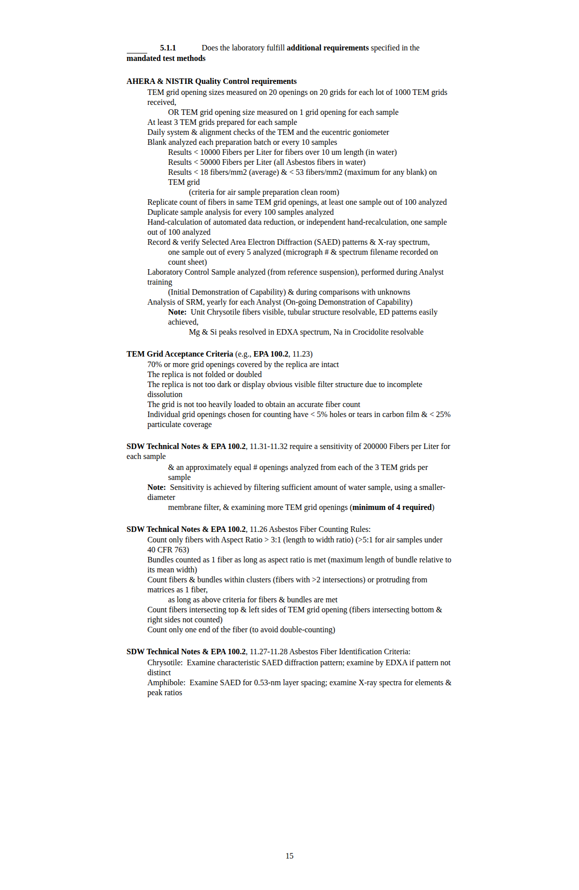5.1.1 Does the laboratory fulfill additional requirements specified in the mandated test methods
AHERA & NISTIR Quality Control requirements
TEM grid opening sizes measured on 20 openings on 20 grids for each lot of 1000 TEM grids received,
OR TEM grid opening size measured on 1 grid opening for each sample
At least 3 TEM grids prepared for each sample
Daily system & alignment checks of the TEM and the eucentric goniometer
Blank analyzed each preparation batch or every 10 samples
Results < 10000 Fibers per Liter for fibers over 10 um length (in water)
Results < 50000 Fibers per Liter (all Asbestos fibers in water)
Results < 18 fibers/mm2 (average) & < 53 fibers/mm2 (maximum for any blank) on TEM grid
(criteria for air sample preparation clean room)
Replicate count of fibers in same TEM grid openings, at least one sample out of 100 analyzed
Duplicate sample analysis for every 100 samples analyzed
Hand-calculation of automated data reduction, or independent hand-recalculation, one sample out of 100 analyzed
Record & verify Selected Area Electron Diffraction (SAED) patterns & X-ray spectrum,
one sample out of every 5 analyzed (micrograph # & spectrum filename recorded on count sheet)
Laboratory Control Sample analyzed (from reference suspension), performed during Analyst training
(Initial Demonstration of Capability) & during comparisons with unknowns
Analysis of SRM, yearly for each Analyst (On-going Demonstration of Capability)
Note: Unit Chrysotile fibers visible, tubular structure resolvable, ED patterns easily achieved,
Mg & Si peaks resolved in EDXA spectrum, Na in Crocidolite resolvable
TEM Grid Acceptance Criteria (e.g., EPA 100.2, 11.23)
70% or more grid openings covered by the replica are intact
The replica is not folded or doubled
The replica is not too dark or display obvious visible filter structure due to incomplete dissolution
The grid is not too heavily loaded to obtain an accurate fiber count
Individual grid openings chosen for counting have < 5% holes or tears in carbon film & < 25% particulate coverage
SDW Technical Notes & EPA 100.2, 11.31-11.32 require a sensitivity of 200000 Fibers per Liter for each sample
& an approximately equal # openings analyzed from each of the 3 TEM grids per sample
Note: Sensitivity is achieved by filtering sufficient amount of water sample, using a smaller-diameter
membrane filter, & examining more TEM grid openings (minimum of 4 required)
SDW Technical Notes & EPA 100.2, 11.26 Asbestos Fiber Counting Rules:
Count only fibers with Aspect Ratio > 3:1 (length to width ratio) (>5:1 for air samples under 40 CFR 763)
Bundles counted as 1 fiber as long as aspect ratio is met (maximum length of bundle relative to its mean width)
Count fibers & bundles within clusters (fibers with >2 intersections) or protruding from matrices as 1 fiber,
as long as above criteria for fibers & bundles are met
Count fibers intersecting top & left sides of TEM grid opening (fibers intersecting bottom & right sides not counted)
Count only one end of the fiber (to avoid double-counting)
SDW Technical Notes & EPA 100.2, 11.27-11.28 Asbestos Fiber Identification Criteria:
Chrysotile: Examine characteristic SAED diffraction pattern; examine by EDXA if pattern not distinct
Amphibole: Examine SAED for 0.53-nm layer spacing; examine X-ray spectra for elements & peak ratios
15